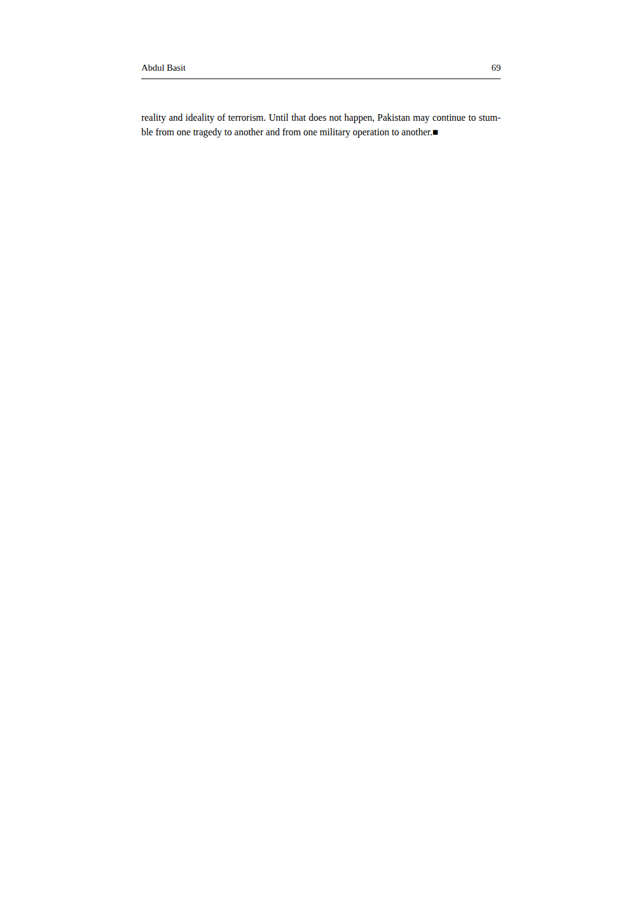Abdul Basit 69
reality and ideality of terrorism. Until that does not happen, Pakistan may continue to stumble from one tragedy to another and from one military operation to another.■